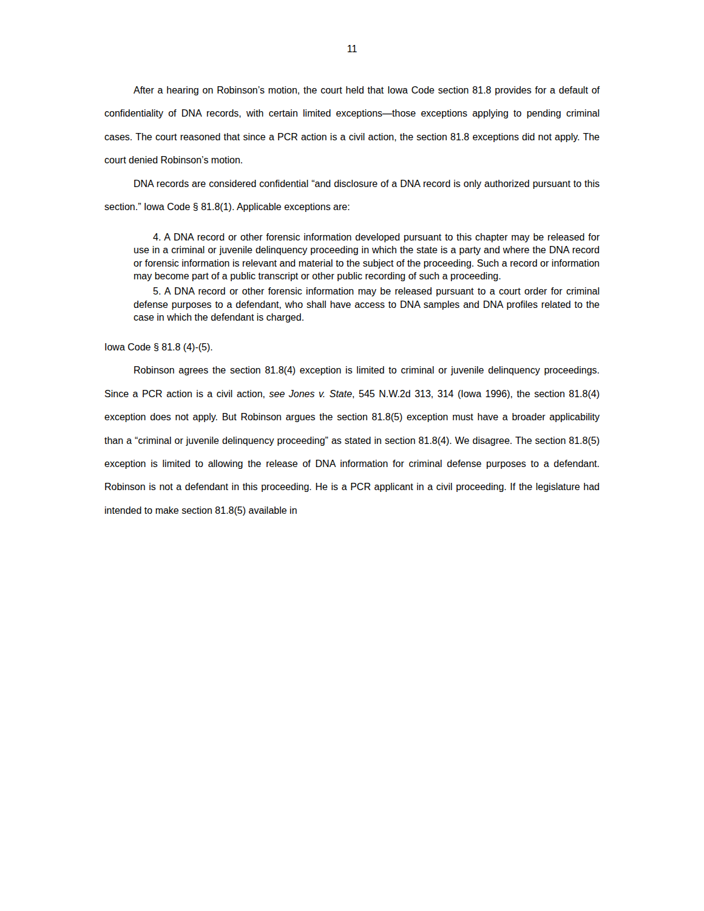11
After a hearing on Robinson’s motion, the court held that Iowa Code section 81.8 provides for a default of confidentiality of DNA records, with certain limited exceptions—those exceptions applying to pending criminal cases. The court reasoned that since a PCR action is a civil action, the section 81.8 exceptions did not apply. The court denied Robinson’s motion.
DNA records are considered confidential “and disclosure of a DNA record is only authorized pursuant to this section.” Iowa Code § 81.8(1). Applicable exceptions are:
4. A DNA record or other forensic information developed pursuant to this chapter may be released for use in a criminal or juvenile delinquency proceeding in which the state is a party and where the DNA record or forensic information is relevant and material to the subject of the proceeding. Such a record or information may become part of a public transcript or other public recording of such a proceeding.
5. A DNA record or other forensic information may be released pursuant to a court order for criminal defense purposes to a defendant, who shall have access to DNA samples and DNA profiles related to the case in which the defendant is charged.
Iowa Code § 81.8 (4)-(5).
Robinson agrees the section 81.8(4) exception is limited to criminal or juvenile delinquency proceedings. Since a PCR action is a civil action, see Jones v. State, 545 N.W.2d 313, 314 (Iowa 1996), the section 81.8(4) exception does not apply. But Robinson argues the section 81.8(5) exception must have a broader applicability than a “criminal or juvenile delinquency proceeding” as stated in section 81.8(4). We disagree. The section 81.8(5) exception is limited to allowing the release of DNA information for criminal defense purposes to a defendant. Robinson is not a defendant in this proceeding. He is a PCR applicant in a civil proceeding. If the legislature had intended to make section 81.8(5) available in